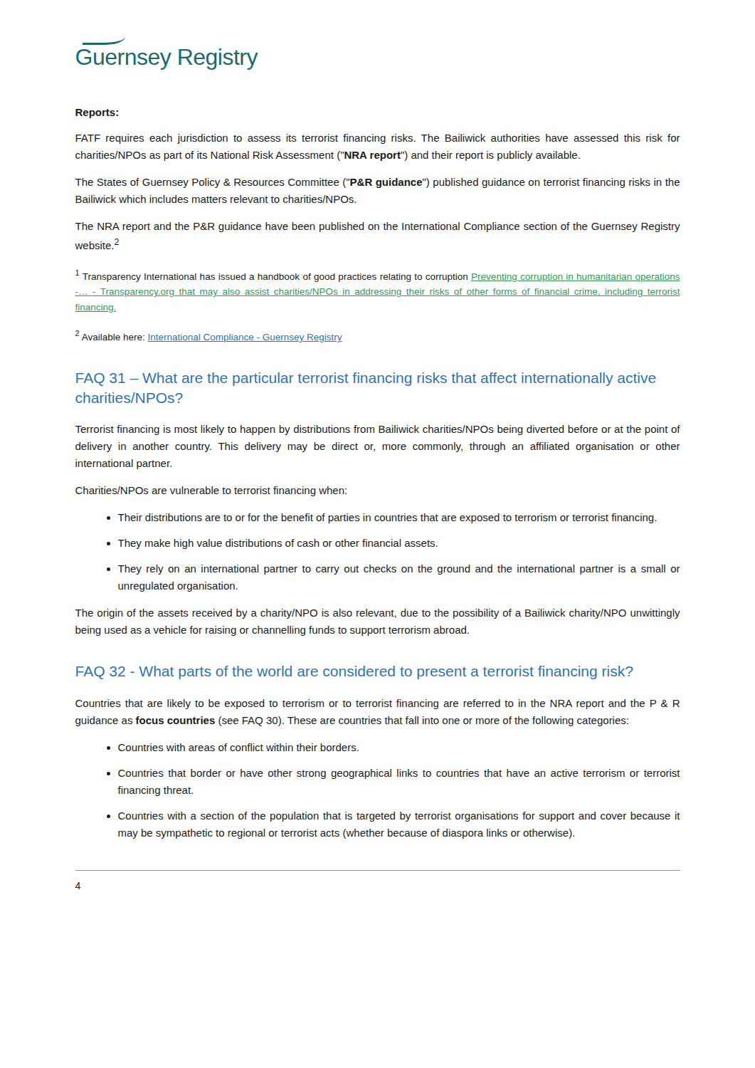Guernsey Registry
Reports:
FATF requires each jurisdiction to assess its terrorist financing risks. The Bailiwick authorities have assessed this risk for charities/NPOs as part of its National Risk Assessment ("NRA report") and their report is publicly available.
The States of Guernsey Policy & Resources Committee ("P&R guidance") published guidance on terrorist financing risks in the Bailiwick which includes matters relevant to charities/NPOs.
The NRA report and the P&R guidance have been published on the International Compliance section of the Guernsey Registry website.2
1 Transparency International has issued a handbook of good practices relating to corruption Preventing corruption in humanitarian operations -… - Transparency.org that may also assist charities/NPOs in addressing their risks of other forms of financial crime, including terrorist financing.
2 Available here: International Compliance - Guernsey Registry
FAQ 31 – What are the particular terrorist financing risks that affect internationally active charities/NPOs?
Terrorist financing is most likely to happen by distributions from Bailiwick charities/NPOs being diverted before or at the point of delivery in another country. This delivery may be direct or, more commonly, through an affiliated organisation or other international partner.
Charities/NPOs are vulnerable to terrorist financing when:
Their distributions are to or for the benefit of parties in countries that are exposed to terrorism or terrorist financing.
They make high value distributions of cash or other financial assets.
They rely on an international partner to carry out checks on the ground and the international partner is a small or unregulated organisation.
The origin of the assets received by a charity/NPO is also relevant, due to the possibility of a Bailiwick charity/NPO unwittingly being used as a vehicle for raising or channelling funds to support terrorism abroad.
FAQ 32 - What parts of the world are considered to present a terrorist financing risk?
Countries that are likely to be exposed to terrorism or to terrorist financing are referred to in the NRA report and the P & R guidance as focus countries (see FAQ 30). These are countries that fall into one or more of the following categories:
Countries with areas of conflict within their borders.
Countries that border or have other strong geographical links to countries that have an active terrorism or terrorist financing threat.
Countries with a section of the population that is targeted by terrorist organisations for support and cover because it may be sympathetic to regional or terrorist acts (whether because of diaspora links or otherwise).
4